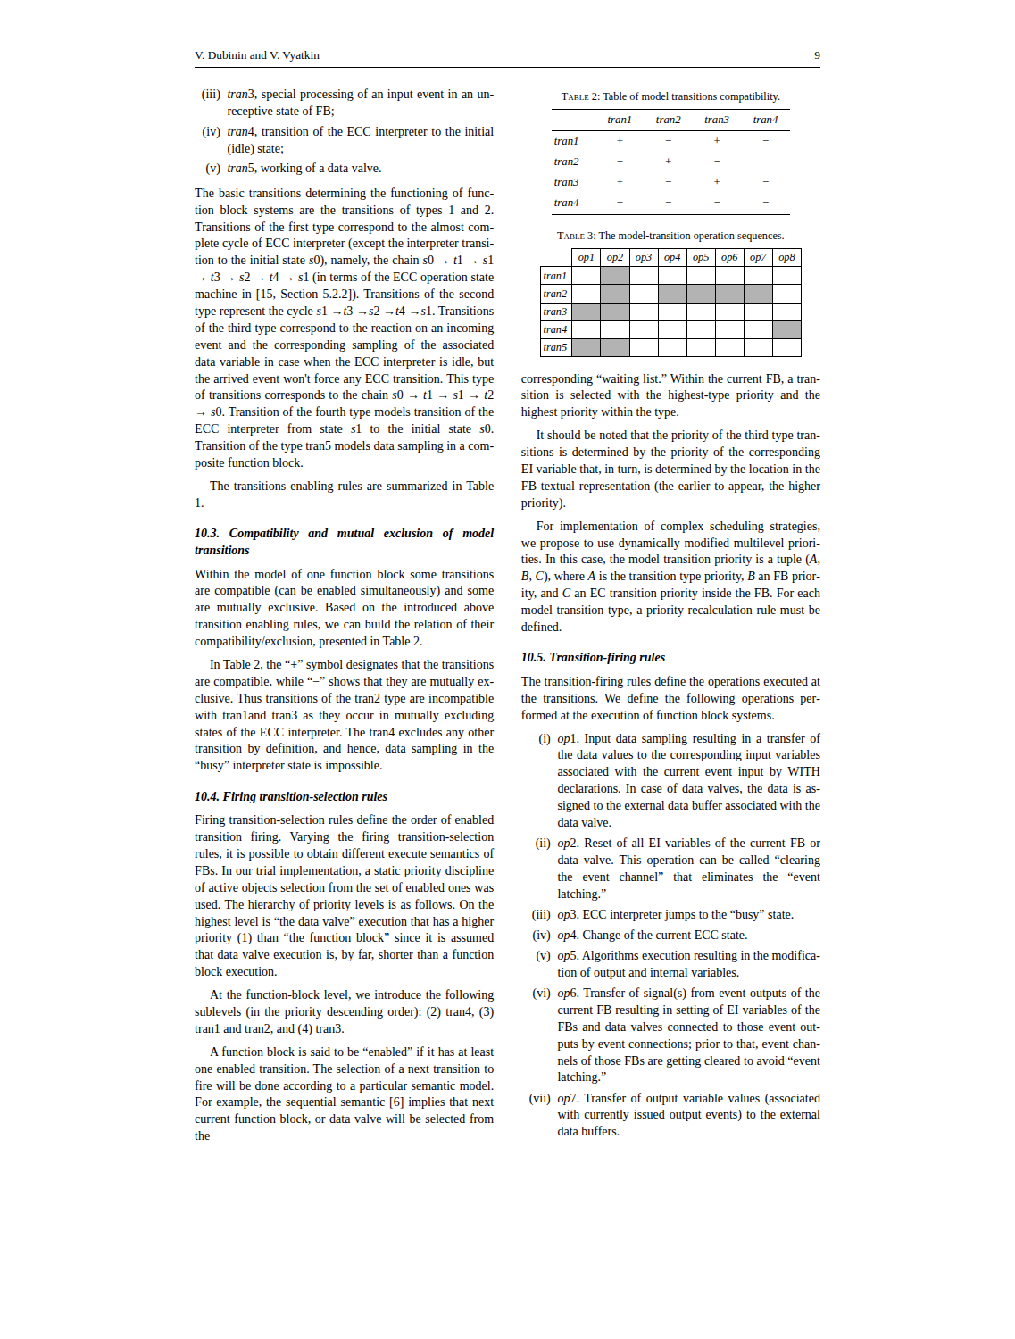V. Dubinin and V. Vyatkin 9
(iii) tran3, special processing of an input event in an unreceptive state of FB;
(iv) tran4, transition of the ECC interpreter to the initial (idle) state;
(v) tran5, working of a data valve.
The basic transitions determining the functioning of function block systems are the transitions of types 1 and 2. Transitions of the first type correspond to the almost complete cycle of ECC interpreter (except the interpreter transition to the initial state s0), namely, the chain s0 → t1 → s1 → t3 → s2 → t4 → s1 (in terms of the ECC operation state machine in [15, Section 5.2.2]). Transitions of the second type represent the cycle s1 →t3 →s2 →t4 →s1. Transitions of the third type correspond to the reaction on an incoming event and the corresponding sampling of the associated data variable in case when the ECC interpreter is idle, but the arrived event won't force any ECC transition. This type of transitions corresponds to the chain s0 → t1 → s1 → t2 → s0. Transition of the fourth type models transition of the ECC interpreter from state s1 to the initial state s0. Transition of the type tran5 models data sampling in a composite function block.
The transitions enabling rules are summarized in Table 1.
10.3. Compatibility and mutual exclusion of model transitions
Within the model of one function block some transitions are compatible (can be enabled simultaneously) and some are mutually exclusive. Based on the introduced above transition enabling rules, we can build the relation of their compatibility/exclusion, presented in Table 2.
In Table 2, the “+” symbol designates that the transitions are compatible, while “−” shows that they are mutually exclusive. Thus transitions of the tran2 type are incompatible with tran1and tran3 as they occur in mutually excluding states of the ECC interpreter. The tran4 excludes any other transition by definition, and hence, data sampling in the “busy” interpreter state is impossible.
10.4. Firing transition-selection rules
Firing transition-selection rules define the order of enabled transition firing. Varying the firing transition-selection rules, it is possible to obtain different execute semantics of FBs. In our trial implementation, a static priority discipline of active objects selection from the set of enabled ones was used. The hierarchy of priority levels is as follows. On the highest level is “the data valve” execution that has a higher priority (1) than “the function block” since it is assumed that data valve execution is, by far, shorter than a function block execution.
At the function-block level, we introduce the following sublevels (in the priority descending order): (2) tran4, (3) tran1 and tran2, and (4) tran3.
A function block is said to be “enabled” if it has at least one enabled transition. The selection of a next transition to fire will be done according to a particular semantic model. For example, the sequential semantic [6] implies that next current function block, or data valve will be selected from the
Table 2: Table of model transitions compatibility.
| | tran1 | tran2 | tran3 | tran4 |
| --- | --- | --- | --- | --- |
| tran1 | + | − | + | − |
| tran2 | − | + | − | |
| tran3 | + | − | + | − |
| tran4 | − | − | − | − |
Table 3: The model-transition operation sequences.
| | op1 | op2 | op3 | op4 | op5 | op6 | op7 | op8 |
| --- | --- | --- | --- | --- | --- | --- | --- | --- |
| tran1 | | | | | | | | |
| tran2 | | | | | | | | |
| tran3 | | | | | | | | |
| tran4 | | | | | | | | |
| tran5 | | | | | | | | |
corresponding “waiting list.” Within the current FB, a transition is selected with the highest-type priority and the highest priority within the type.
It should be noted that the priority of the third type transitions is determined by the priority of the corresponding EI variable that, in turn, is determined by the location in the FB textual representation (the earlier to appear, the higher priority).
For implementation of complex scheduling strategies, we propose to use dynamically modified multilevel priorities. In this case, the model transition priority is a tuple (A, B, C), where A is the transition type priority, B an FB priority, and C an EC transition priority inside the FB. For each model transition type, a priority recalculation rule must be defined.
10.5. Transition-firing rules
The transition-firing rules define the operations executed at the transitions. We define the following operations performed at the execution of function block systems.
(i) op1. Input data sampling resulting in a transfer of the data values to the corresponding input variables associated with the current event input by WITH declarations. In case of data valves, the data is assigned to the external data buffer associated with the data valve.
(ii) op2. Reset of all EI variables of the current FB or data valve. This operation can be called “clearing the event channel” that eliminates the “event latching.”
(iii) op3. ECC interpreter jumps to the “busy” state.
(iv) op4. Change of the current ECC state.
(v) op5. Algorithms execution resulting in the modification of output and internal variables.
(vi) op6. Transfer of signal(s) from event outputs of the current FB resulting in setting of EI variables of the FBs and data valves connected to those event outputs by event connections; prior to that, event channels of those FBs are getting cleared to avoid “event latching.”
(vii) op7. Transfer of output variable values (associated with currently issued output events) to the external data buffers.